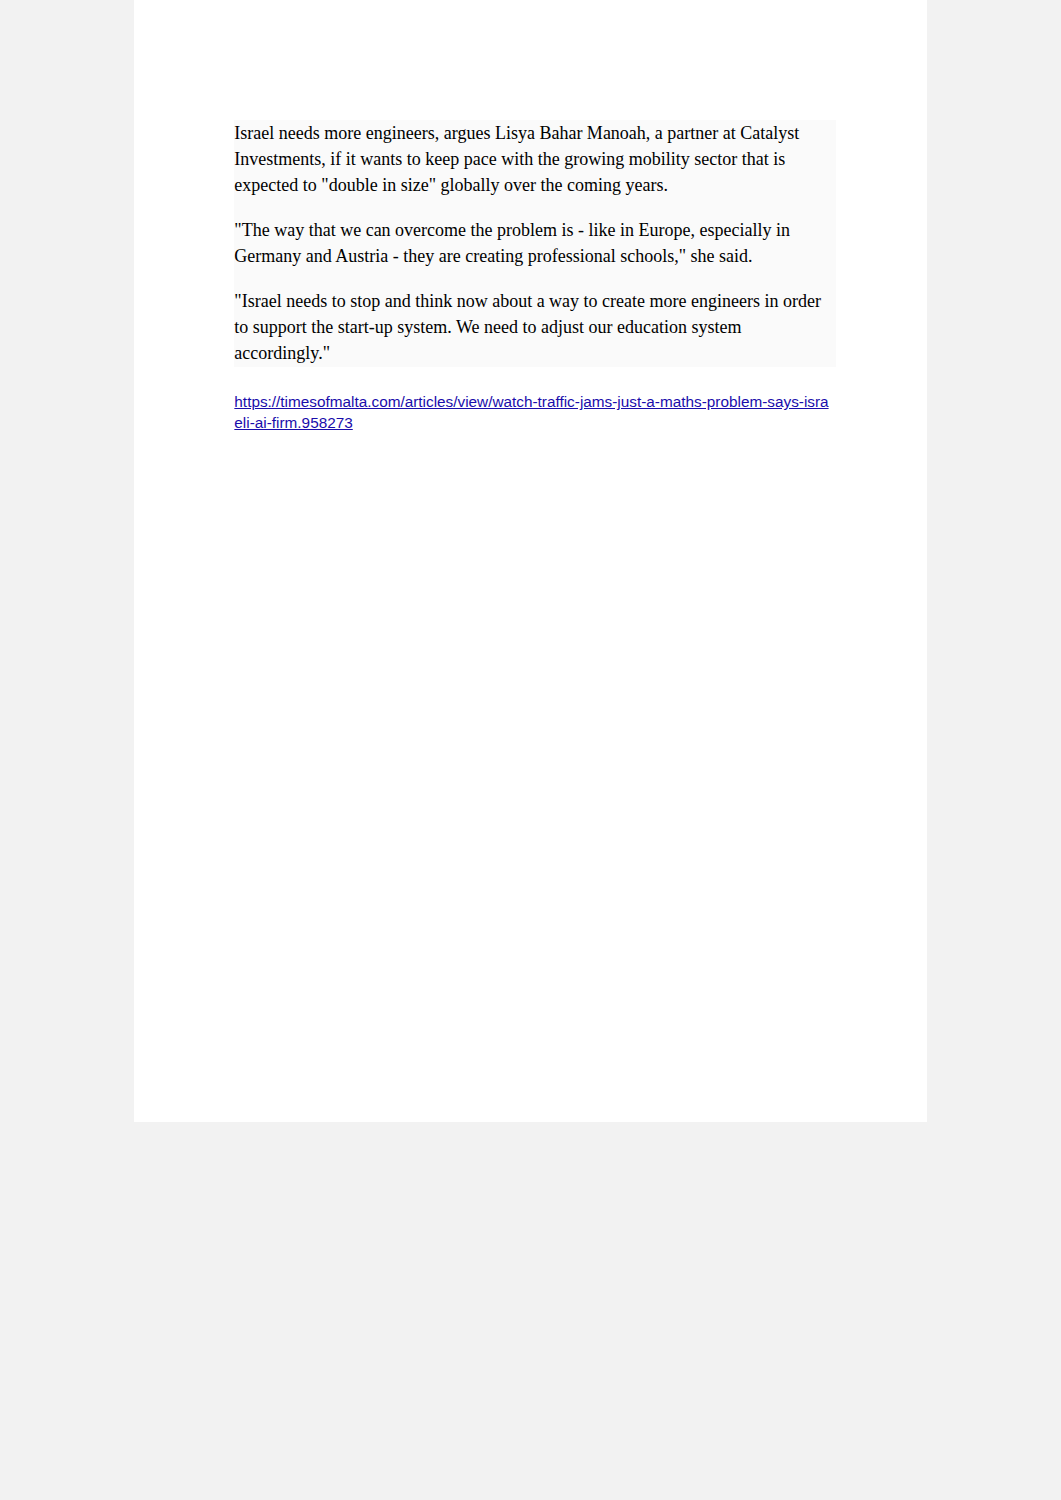Israel needs more engineers, argues Lisya Bahar Manoah, a partner at Catalyst Investments, if it wants to keep pace with the growing mobility sector that is expected to "double in size" globally over the coming years.
"The way that we can overcome the problem is - like in Europe, especially in Germany and Austria - they are creating professional schools," she said.
"Israel needs to stop and think now about a way to create more engineers in order to support the start-up system. We need to adjust our education system accordingly."
https://timesofmalta.com/articles/view/watch-traffic-jams-just-a-maths-problem-says-israeli-ai-firm.958273